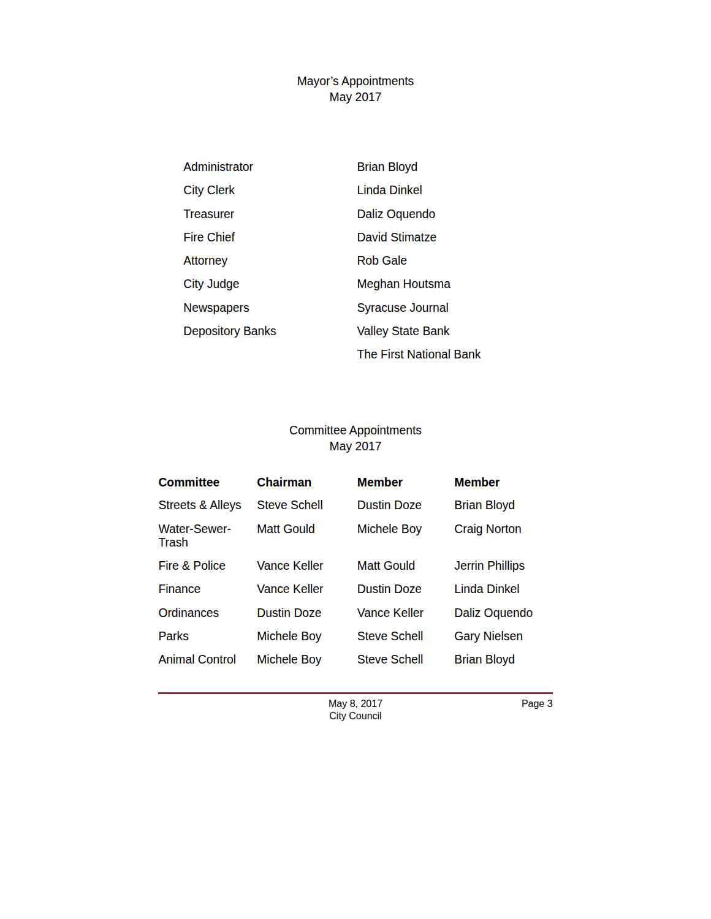Mayor’s Appointments
May 2017
| Administrator | Brian Bloyd |
| City Clerk | Linda Dinkel |
| Treasurer | Daliz Oquendo |
| Fire Chief | David Stimatze |
| Attorney | Rob Gale |
| City Judge | Meghan Houtsma |
| Newspapers | Syracuse Journal |
| Depository Banks | Valley State Bank |
| | The First National Bank |
Committee Appointments
May 2017
| Committee | Chairman | Member | Member |
| --- | --- | --- | --- |
| Streets & Alleys | Steve Schell | Dustin Doze | Brian Bloyd |
| Water-Sewer-Trash | Matt Gould | Michele Boy | Craig Norton |
| Fire & Police | Vance Keller | Matt Gould | Jerrin Phillips |
| Finance | Vance Keller | Dustin Doze | Linda Dinkel |
| Ordinances | Dustin Doze | Vance Keller | Daliz Oquendo |
| Parks | Michele Boy | Steve Schell | Gary Nielsen |
| Animal Control | Michele Boy | Steve Schell | Brian Bloyd |
May 8, 2017
City Council
Page 3